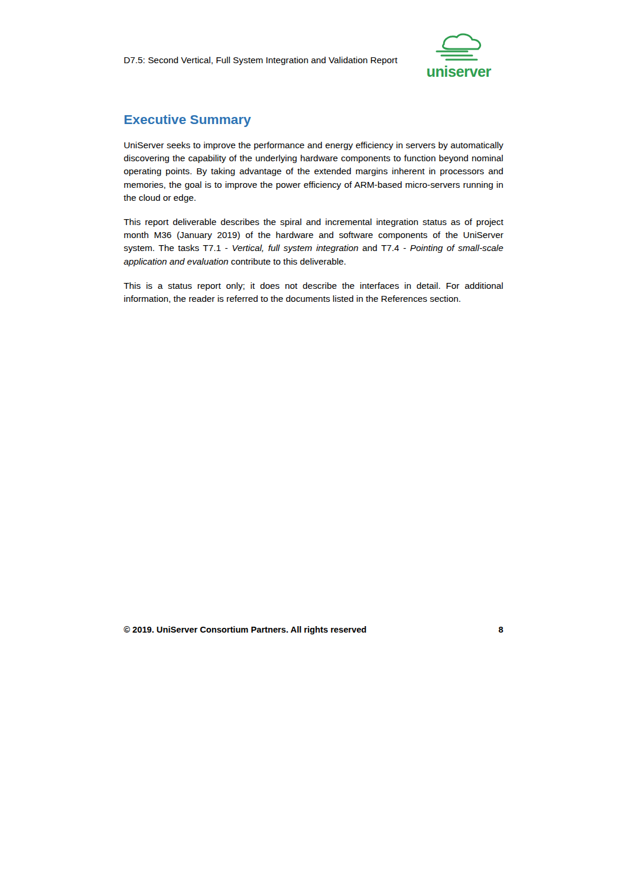D7.5: Second Vertical, Full System Integration and Validation Report
uni server
Executive Summary
UniServer seeks to improve the performance and energy efficiency in servers by automatically discovering the capability of the underlying hardware components to function beyond nominal operating points. By taking advantage of the extended margins inherent in processors and memories, the goal is to improve the power efficiency of ARM-based micro-servers running in the cloud or edge.
This report deliverable describes the spiral and incremental integration status as of project month M36 (January 2019) of the hardware and software components of the UniServer system. The tasks T7.1 - Vertical, full system integration and T7.4 - Pointing of small-scale application and evaluation contribute to this deliverable.
This is a status report only; it does not describe the interfaces in detail. For additional information, the reader is referred to the documents listed in the References section.
© 2019. UniServer Consortium Partners. All rights reserved 8